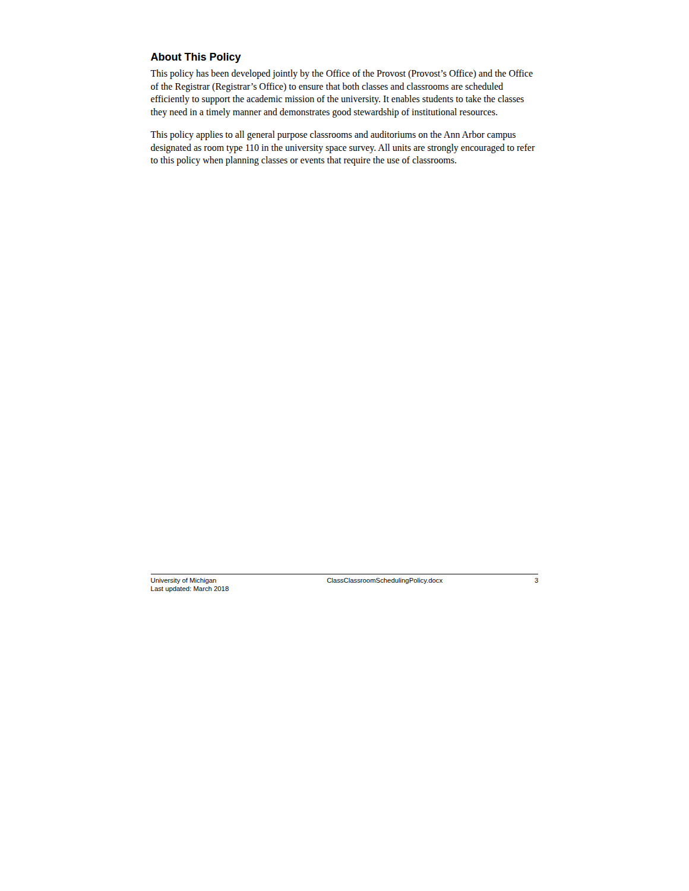About This Policy
This policy has been developed jointly by the Office of the Provost (Provost’s Office) and the Office of the Registrar (Registrar’s Office) to ensure that both classes and classrooms are scheduled efficiently to support the academic mission of the university. It enables students to take the classes they need in a timely manner and demonstrates good stewardship of institutional resources.
This policy applies to all general purpose classrooms and auditoriums on the Ann Arbor campus designated as room type 110 in the university space survey. All units are strongly encouraged to refer to this policy when planning classes or events that require the use of classrooms.
University of Michigan Last updated: March 2018
ClassClassroomSchedulingPolicy.docx
3